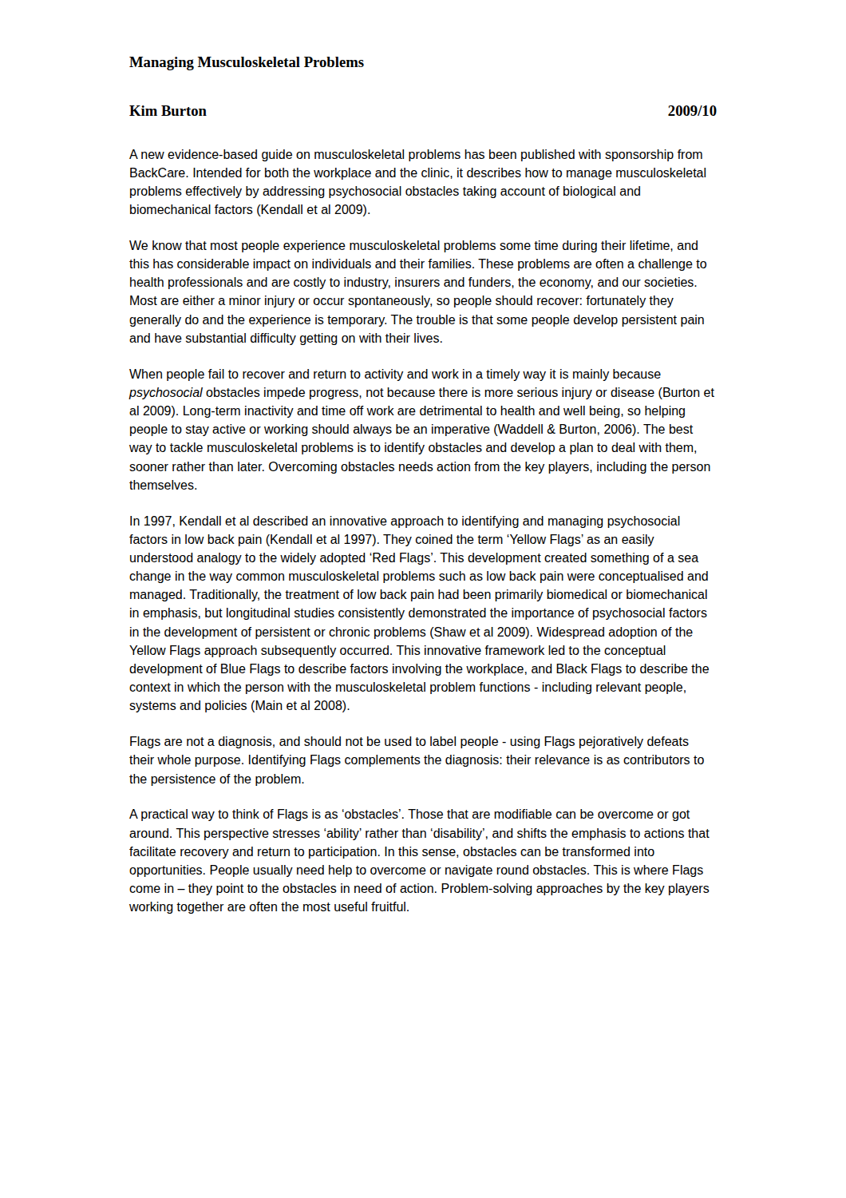Managing Musculoskeletal Problems
Kim Burton 2009/10
A new evidence-based guide on musculoskeletal problems has been published with sponsorship from BackCare. Intended for both the workplace and the clinic, it describes how to manage musculoskeletal problems effectively by addressing psychosocial obstacles taking account of biological and biomechanical factors (Kendall et al 2009).
We know that most people experience musculoskeletal problems some time during their lifetime, and this has considerable impact on individuals and their families. These problems are often a challenge to health professionals and are costly to industry, insurers and funders, the economy, and our societies. Most are either a minor injury or occur spontaneously, so people should recover: fortunately they generally do and the experience is temporary. The trouble is that some people develop persistent pain and have substantial difficulty getting on with their lives.
When people fail to recover and return to activity and work in a timely way it is mainly because psychosocial obstacles impede progress, not because there is more serious injury or disease (Burton et al 2009). Long-term inactivity and time off work are detrimental to health and well being, so helping people to stay active or working should always be an imperative (Waddell & Burton, 2006). The best way to tackle musculoskeletal problems is to identify obstacles and develop a plan to deal with them, sooner rather than later. Overcoming obstacles needs action from the key players, including the person themselves.
In 1997, Kendall et al described an innovative approach to identifying and managing psychosocial factors in low back pain (Kendall et al 1997). They coined the term ‘Yellow Flags’ as an easily understood analogy to the widely adopted ‘Red Flags’. This development created something of a sea change in the way common musculoskeletal problems such as low back pain were conceptualised and managed. Traditionally, the treatment of low back pain had been primarily biomedical or biomechanical in emphasis, but longitudinal studies consistently demonstrated the importance of psychosocial factors in the development of persistent or chronic problems (Shaw et al 2009). Widespread adoption of the Yellow Flags approach subsequently occurred. This innovative framework led to the conceptual development of Blue Flags to describe factors involving the workplace, and Black Flags to describe the context in which the person with the musculoskeletal problem functions - including relevant people, systems and policies (Main et al 2008).
Flags are not a diagnosis, and should not be used to label people - using Flags pejoratively defeats their whole purpose. Identifying Flags complements the diagnosis: their relevance is as contributors to the persistence of the problem.
A practical way to think of Flags is as ‘obstacles’. Those that are modifiable can be overcome or got around. This perspective stresses ‘ability’ rather than ‘disability’, and shifts the emphasis to actions that facilitate recovery and return to participation. In this sense, obstacles can be transformed into opportunities. People usually need help to overcome or navigate round obstacles. This is where Flags come in – they point to the obstacles in need of action. Problem-solving approaches by the key players working together are often the most useful fruitful.